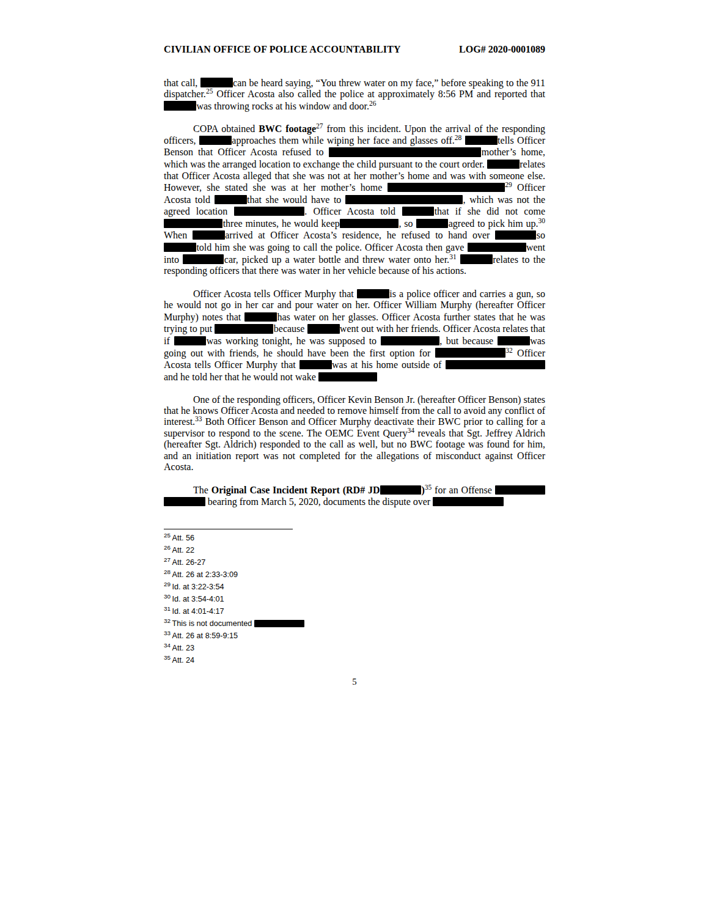CIVILIAN OFFICE OF POLICE ACCOUNTABILITY LOG# 2020-0001089
that call, can be heard saying, “You threw water on my face,” before speaking to the 911 dispatcher.25 Officer Acosta also called the police at approximately 8:56 PM and reported that was throwing rocks at his window and door.26
COPA obtained BWC footage27 from this incident. Upon the arrival of the responding officers, approaches them while wiping her face and glasses off.28 tells Officer Benson that Officer Acosta refused to mother’s home, which was the arranged location to exchange the child pursuant to the court order. relates that Officer Acosta alleged that she was not at her mother’s home and was with someone else. However, she stated she was at her mother’s home 29 Officer Acosta told that she would have to , which was not the agreed location . Officer Acosta told that if she did not come three minutes, he would keep , so agreed to pick him up.30 When arrived at Officer Acosta’s residence, he refused to hand over so told him she was going to call the police. Officer Acosta then gave went into car, picked up a water bottle and threw water onto her.31 relates to the responding officers that there was water in her vehicle because of his actions.
Officer Acosta tells Officer Murphy that is a police officer and carries a gun, so he would not go in her car and pour water on her. Officer William Murphy (hereafter Officer Murphy) notes that has water on her glasses. Officer Acosta further states that he was trying to put because went out with her friends. Officer Acosta relates that if was working tonight, he was supposed to , but because was going out with friends, he should have been the first option for 32 Officer Acosta tells Officer Murphy that was at his home outside of and he told her that he would not wake
One of the responding officers, Officer Kevin Benson Jr. (hereafter Officer Benson) states that he knows Officer Acosta and needed to remove himself from the call to avoid any conflict of interest.33 Both Officer Benson and Officer Murphy deactivate their BWC prior to calling for a supervisor to respond to the scene. The OEMC Event Query34 reveals that Sgt. Jeffrey Aldrich (hereafter Sgt. Aldrich) responded to the call as well, but no BWC footage was found for him, and an initiation report was not completed for the allegations of misconduct against Officer Acosta.
The Original Case Incident Report (RD# JD )35 for an Offense bearing from March 5, 2020, documents the dispute over
25 Att. 56
26 Att. 22
27 Att. 26-27
28 Att. 26 at 2:33-3:09
29 Id. at 3:22-3:54
30 Id. at 3:54-4:01
31 Id. at 4:01-4:17
32 This is not documented
33 Att. 26 at 8:59-9:15
34 Att. 23
35 Att. 24
5